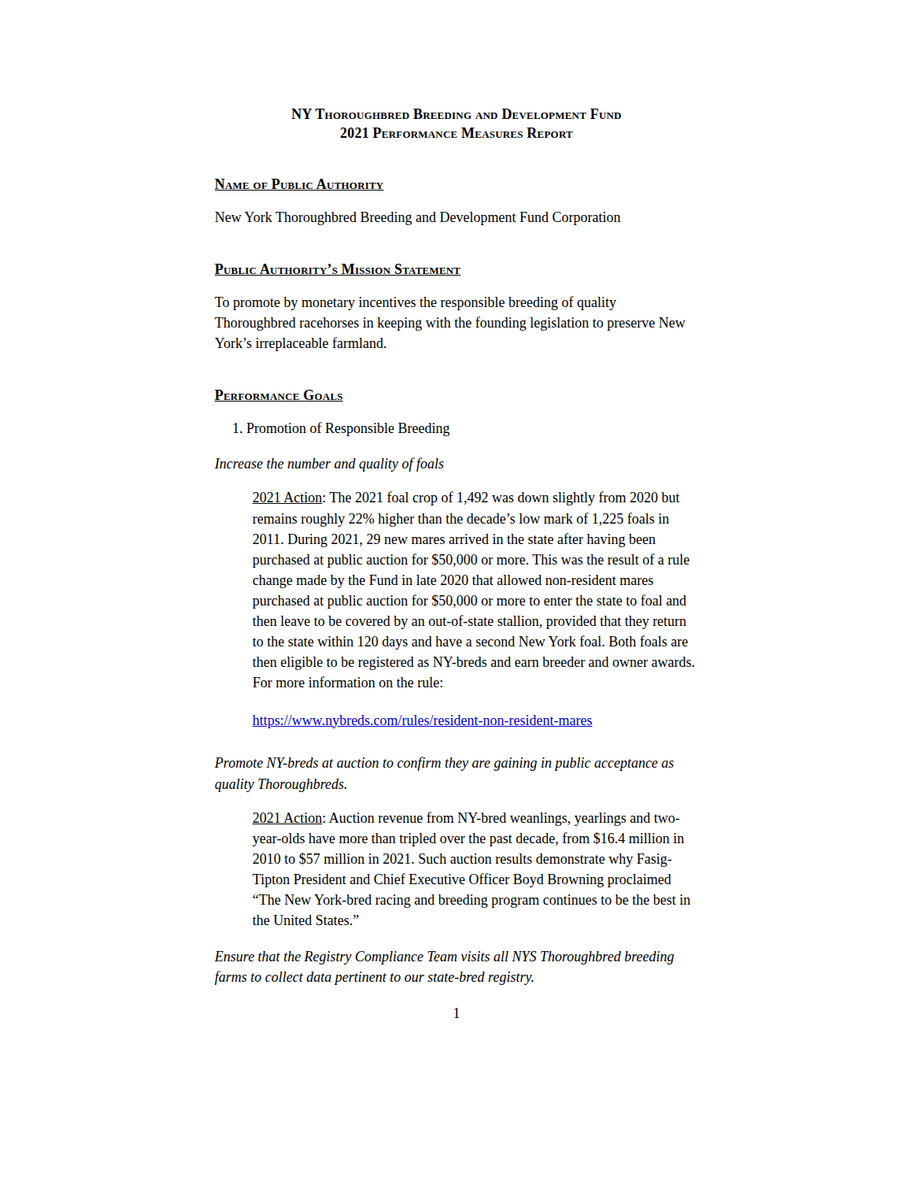NY Thoroughbred Breeding and Development Fund 2021 Performance Measures Report
Name of Public Authority
New York Thoroughbred Breeding and Development Fund Corporation
Public Authority’s Mission Statement
To promote by monetary incentives the responsible breeding of quality Thoroughbred racehorses in keeping with the founding legislation to preserve New York’s irreplaceable farmland.
Performance Goals
Promotion of Responsible Breeding
Increase the number and quality of foals
2021 Action: The 2021 foal crop of 1,492 was down slightly from 2020 but remains roughly 22% higher than the decade’s low mark of 1,225 foals in 2011. During 2021, 29 new mares arrived in the state after having been purchased at public auction for $50,000 or more. This was the result of a rule change made by the Fund in late 2020 that allowed non-resident mares purchased at public auction for $50,000 or more to enter the state to foal and then leave to be covered by an out-of-state stallion, provided that they return to the state within 120 days and have a second New York foal. Both foals are then eligible to be registered as NY-breds and earn breeder and owner awards. For more information on the rule:
https://www.nybreds.com/rules/resident-non-resident-mares
Promote NY-breds at auction to confirm they are gaining in public acceptance as quality Thoroughbreds.
2021 Action: Auction revenue from NY-bred weanlings, yearlings and two-year-olds have more than tripled over the past decade, from $16.4 million in 2010 to $57 million in 2021. Such auction results demonstrate why Fasig-Tipton President and Chief Executive Officer Boyd Browning proclaimed “The New York-bred racing and breeding program continues to be the best in the United States.”
Ensure that the Registry Compliance Team visits all NYS Thoroughbred breeding farms to collect data pertinent to our state-bred registry.
1